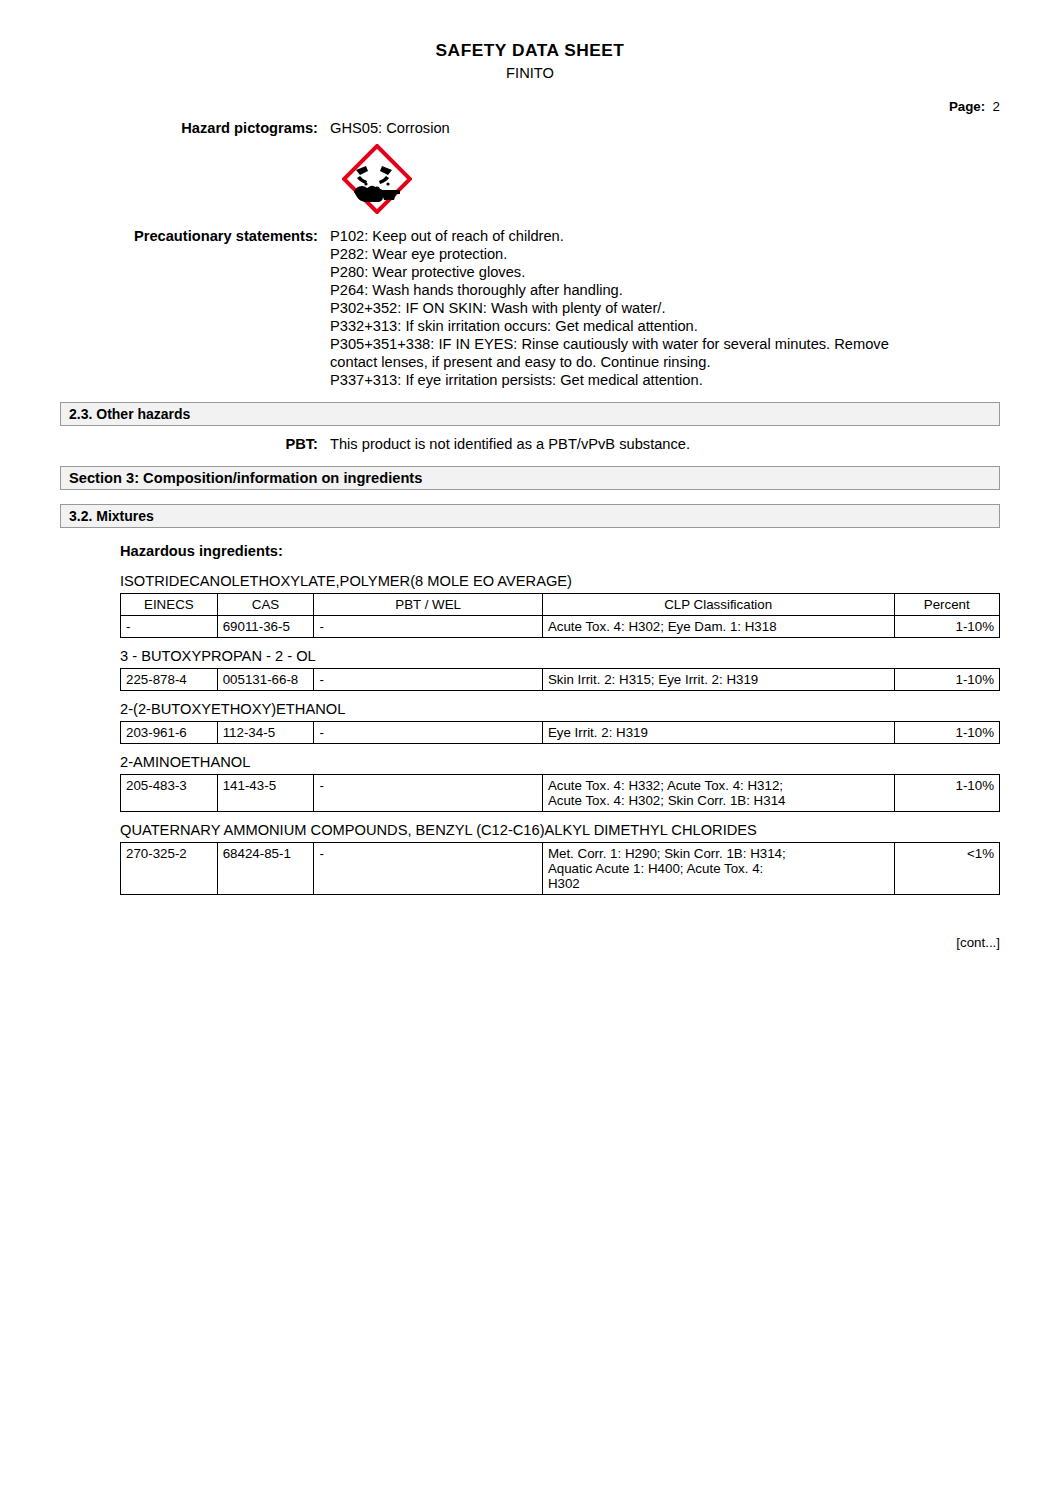SAFETY DATA SHEET
FINITO
Page: 2
Hazard pictograms:
GHS05: Corrosion
Precautionary statements:
P102: Keep out of reach of children.
P282: Wear eye protection.
P280: Wear protective gloves.
P264: Wash hands thoroughly after handling.
P302+352: IF ON SKIN: Wash with plenty of water/.
P332+313: If skin irritation occurs: Get medical attention.
P305+351+338: IF IN EYES: Rinse cautiously with water for several minutes. Remove
contact lenses, if present and easy to do. Continue rinsing.
P337+313: If eye irritation persists: Get medical attention.
2.3. Other hazards
PBT:
This product is not identified as a PBT/vPvB substance.
Section 3: Composition/information on ingredients
3.2. Mixtures
Hazardous ingredients:
ISOTRIDECANOLETHOXYLATE,POLYMER(8 MOLE EO AVERAGE)
| EINECS | CAS | PBT / WEL | CLP Classification | Percent |
| --- | --- | --- | --- | --- |
| - | 69011-36-5 | - | Acute Tox. 4: H302; Eye Dam. 1: H318 | 1-10% |
3 - BUTOXYPROPAN - 2 - OL
| 225-878-4 | 005131-66-8 | - | Skin Irrit. 2: H315; Eye Irrit. 2: H319 | 1-10% |
2-(2-BUTOXYETHOXY)ETHANOL
| 203-961-6 | 112-34-5 | - | Eye Irrit. 2: H319 | 1-10% |
2-AMINOETHANOL
| 205-483-3 | 141-43-5 | - | Acute Tox. 4: H332; Acute Tox. 4: H312; Acute Tox. 4: H302; Skin Corr. 1B: H314 | 1-10% |
QUATERNARY AMMONIUM COMPOUNDS, BENZYL (C12-C16)ALKYL DIMETHYL CHLORIDES
| 270-325-2 | 68424-85-1 | - | Met. Corr. 1: H290; Skin Corr. 1B: H314; Aquatic Acute 1: H400; Acute Tox. 4: H302 | <1% |
[cont...]